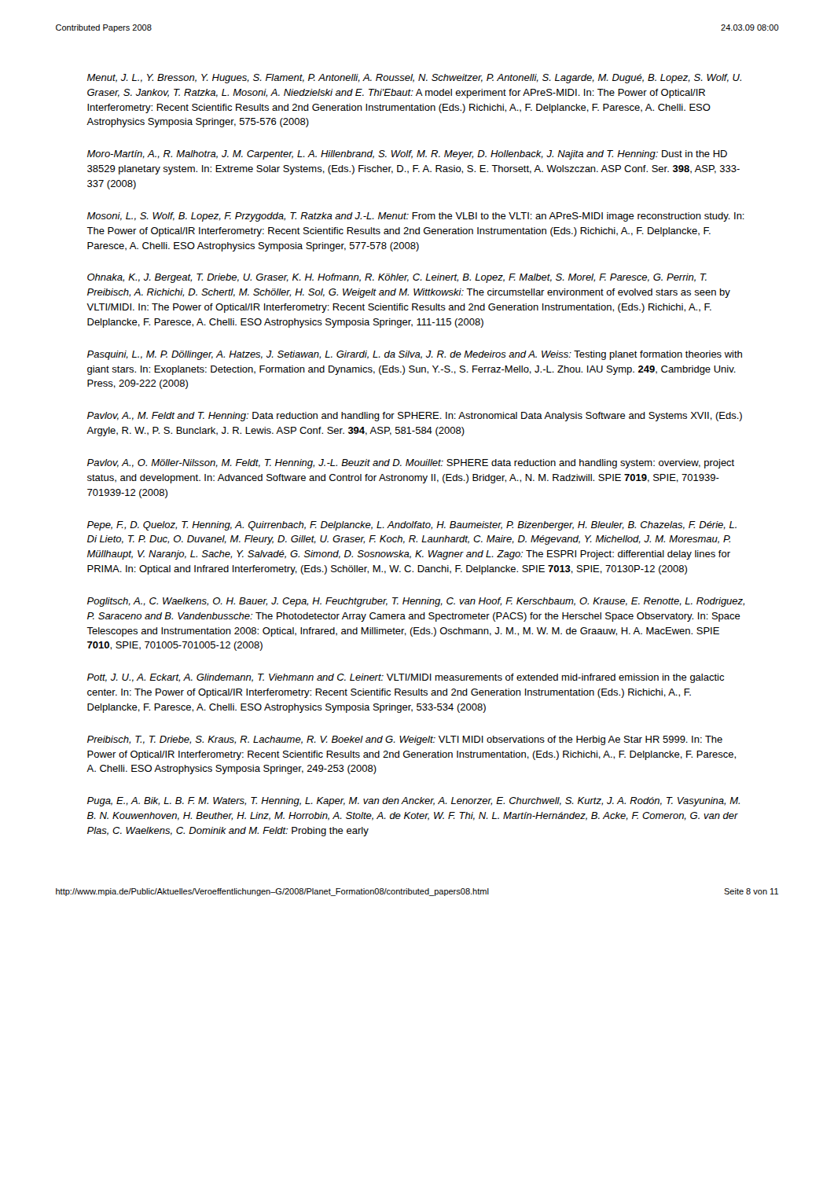Contributed Papers 2008 24.03.09 08:00
Menut, J. L., Y. Bresson, Y. Hugues, S. Flament, P. Antonelli, A. Roussel, N. Schweitzer, P. Antonelli, S. Lagarde, M. Dugué, B. Lopez, S. Wolf, U. Graser, S. Jankov, T. Ratzka, L. Mosoni, A. Niedzielski and E. Thi'Ebaut: A model experiment for APreS-MIDI. In: The Power of Optical/IR Interferometry: Recent Scientific Results and 2nd Generation Instrumentation (Eds.) Richichi, A., F. Delplancke, F. Paresce, A. Chelli. ESO Astrophysics Symposia Springer, 575-576 (2008)
Moro-Martín, A., R. Malhotra, J. M. Carpenter, L. A. Hillenbrand, S. Wolf, M. R. Meyer, D. Hollenback, J. Najita and T. Henning: Dust in the HD 38529 planetary system. In: Extreme Solar Systems, (Eds.) Fischer, D., F. A. Rasio, S. E. Thorsett, A. Wolszczan. ASP Conf. Ser. 398, ASP, 333-337 (2008)
Mosoni, L., S. Wolf, B. Lopez, F. Przygodda, T. Ratzka and J.-L. Menut: From the VLBI to the VLTI: an APreS-MIDI image reconstruction study. In: The Power of Optical/IR Interferometry: Recent Scientific Results and 2nd Generation Instrumentation (Eds.) Richichi, A., F. Delplancke, F. Paresce, A. Chelli. ESO Astrophysics Symposia Springer, 577-578 (2008)
Ohnaka, K., J. Bergeat, T. Driebe, U. Graser, K. H. Hofmann, R. Köhler, C. Leinert, B. Lopez, F. Malbet, S. Morel, F. Paresce, G. Perrin, T. Preibisch, A. Richichi, D. Schertl, M. Schöller, H. Sol, G. Weigelt and M. Wittkowski: The circumstellar environment of evolved stars as seen by VLTI/MIDI. In: The Power of Optical/IR Interferometry: Recent Scientific Results and 2nd Generation Instrumentation, (Eds.) Richichi, A., F. Delplancke, F. Paresce, A. Chelli. ESO Astrophysics Symposia Springer, 111-115 (2008)
Pasquini, L., M. P. Döllinger, A. Hatzes, J. Setiawan, L. Girardi, L. da Silva, J. R. de Medeiros and A. Weiss: Testing planet formation theories with giant stars. In: Exoplanets: Detection, Formation and Dynamics, (Eds.) Sun, Y.-S., S. Ferraz-Mello, J.-L. Zhou. IAU Symp. 249, Cambridge Univ. Press, 209-222 (2008)
Pavlov, A., M. Feldt and T. Henning: Data reduction and handling for SPHERE. In: Astronomical Data Analysis Software and Systems XVII, (Eds.) Argyle, R. W., P. S. Bunclark, J. R. Lewis. ASP Conf. Ser. 394, ASP, 581-584 (2008)
Pavlov, A., O. Möller-Nilsson, M. Feldt, T. Henning, J.-L. Beuzit and D. Mouillet: SPHERE data reduction and handling system: overview, project status, and development. In: Advanced Software and Control for Astronomy II, (Eds.) Bridger, A., N. M. Radziwill. SPIE 7019, SPIE, 701939-701939-12 (2008)
Pepe, F., D. Queloz, T. Henning, A. Quirrenbach, F. Delplancke, L. Andolfato, H. Baumeister, P. Bizenberger, H. Bleuler, B. Chazelas, F. Dérie, L. Di Lieto, T. P. Duc, O. Duvanel, M. Fleury, D. Gillet, U. Graser, F. Koch, R. Launhardt, C. Maire, D. Mégevand, Y. Michellod, J. M. Moresmau, P. Müllhaupt, V. Naranjo, L. Sache, Y. Salvadé, G. Simond, D. Sosnowska, K. Wagner and L. Zago: The ESPRI Project: differential delay lines for PRIMA. In: Optical and Infrared Interferometry, (Eds.) Schöller, M., W. C. Danchi, F. Delplancke. SPIE 7013, SPIE, 70130P-12 (2008)
Poglitsch, A., C. Waelkens, O. H. Bauer, J. Cepa, H. Feuchtgruber, T. Henning, C. van Hoof, F. Kerschbaum, O. Krause, E. Renotte, L. Rodriguez, P. Saraceno and B. Vandenbussche: The Photodetector Array Camera and Spectrometer (PACS) for the Herschel Space Observatory. In: Space Telescopes and Instrumentation 2008: Optical, Infrared, and Millimeter, (Eds.) Oschmann, J. M., M. W. M. de Graauw, H. A. MacEwen. SPIE 7010, SPIE, 701005-701005-12 (2008)
Pott, J. U., A. Eckart, A. Glindemann, T. Viehmann and C. Leinert: VLTI/MIDI measurements of extended mid-infrared emission in the galactic center. In: The Power of Optical/IR Interferometry: Recent Scientific Results and 2nd Generation Instrumentation (Eds.) Richichi, A., F. Delplancke, F. Paresce, A. Chelli. ESO Astrophysics Symposia Springer, 533-534 (2008)
Preibisch, T., T. Driebe, S. Kraus, R. Lachaume, R. V. Boekel and G. Weigelt: VLTI MIDI observations of the Herbig Ae Star HR 5999. In: The Power of Optical/IR Interferometry: Recent Scientific Results and 2nd Generation Instrumentation, (Eds.) Richichi, A., F. Delplancke, F. Paresce, A. Chelli. ESO Astrophysics Symposia Springer, 249-253 (2008)
Puga, E., A. Bik, L. B. F. M. Waters, T. Henning, L. Kaper, M. van den Ancker, A. Lenorzer, E. Churchwell, S. Kurtz, J. A. Rodón, T. Vasyunina, M. B. N. Kouwenhoven, H. Beuther, H. Linz, M. Horrobin, A. Stolte, A. de Koter, W. F. Thi, N. L. Martín-Hernández, B. Acke, F. Comeron, G. van der Plas, C. Waelkens, C. Dominik and M. Feldt: Probing the early
http://www.mpia.de/Public/Aktuelles/Veroeffentlichungen–G/2008/Planet_Formation08/contributed_papers08.html Seite 8 von 11